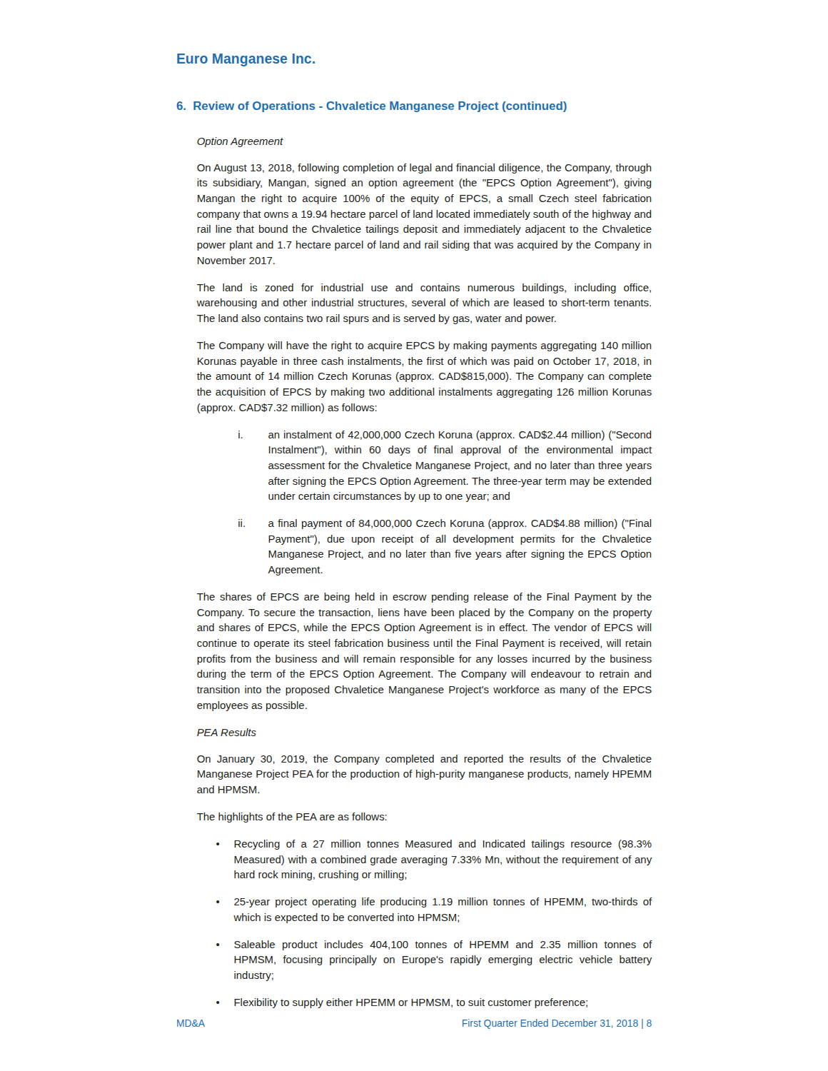Euro Manganese Inc.
6. Review of Operations - Chvaletice Manganese Project (continued)
Option Agreement
On August 13, 2018, following completion of legal and financial diligence, the Company, through its subsidiary, Mangan, signed an option agreement (the "EPCS Option Agreement"), giving Mangan the right to acquire 100% of the equity of EPCS, a small Czech steel fabrication company that owns a 19.94 hectare parcel of land located immediately south of the highway and rail line that bound the Chvaletice tailings deposit and immediately adjacent to the Chvaletice power plant and 1.7 hectare parcel of land and rail siding that was acquired by the Company in November 2017.
The land is zoned for industrial use and contains numerous buildings, including office, warehousing and other industrial structures, several of which are leased to short-term tenants. The land also contains two rail spurs and is served by gas, water and power.
The Company will have the right to acquire EPCS by making payments aggregating 140 million Korunas payable in three cash instalments, the first of which was paid on October 17, 2018, in the amount of 14 million Czech Korunas (approx. CAD$815,000). The Company can complete the acquisition of EPCS by making two additional instalments aggregating 126 million Korunas (approx. CAD$7.32 million) as follows:
an instalment of 42,000,000 Czech Koruna (approx. CAD$2.44 million) ("Second Instalment"), within 60 days of final approval of the environmental impact assessment for the Chvaletice Manganese Project, and no later than three years after signing the EPCS Option Agreement. The three-year term may be extended under certain circumstances by up to one year; and
a final payment of 84,000,000 Czech Koruna (approx. CAD$4.88 million) ("Final Payment"), due upon receipt of all development permits for the Chvaletice Manganese Project, and no later than five years after signing the EPCS Option Agreement.
The shares of EPCS are being held in escrow pending release of the Final Payment by the Company. To secure the transaction, liens have been placed by the Company on the property and shares of EPCS, while the EPCS Option Agreement is in effect. The vendor of EPCS will continue to operate its steel fabrication business until the Final Payment is received, will retain profits from the business and will remain responsible for any losses incurred by the business during the term of the EPCS Option Agreement. The Company will endeavour to retrain and transition into the proposed Chvaletice Manganese Project's workforce as many of the EPCS employees as possible.
PEA Results
On January 30, 2019, the Company completed and reported the results of the Chvaletice Manganese Project PEA for the production of high-purity manganese products, namely HPEMM and HPMSM.
The highlights of the PEA are as follows:
Recycling of a 27 million tonnes Measured and Indicated tailings resource (98.3% Measured) with a combined grade averaging 7.33% Mn, without the requirement of any hard rock mining, crushing or milling;
25-year project operating life producing 1.19 million tonnes of HPEMM, two-thirds of which is expected to be converted into HPMSM;
Saleable product includes 404,100 tonnes of HPEMM and 2.35 million tonnes of HPMSM, focusing principally on Europe's rapidly emerging electric vehicle battery industry;
Flexibility to supply either HPEMM or HPMSM, to suit customer preference;
MD&A First Quarter Ended December 31, 2018 | 8